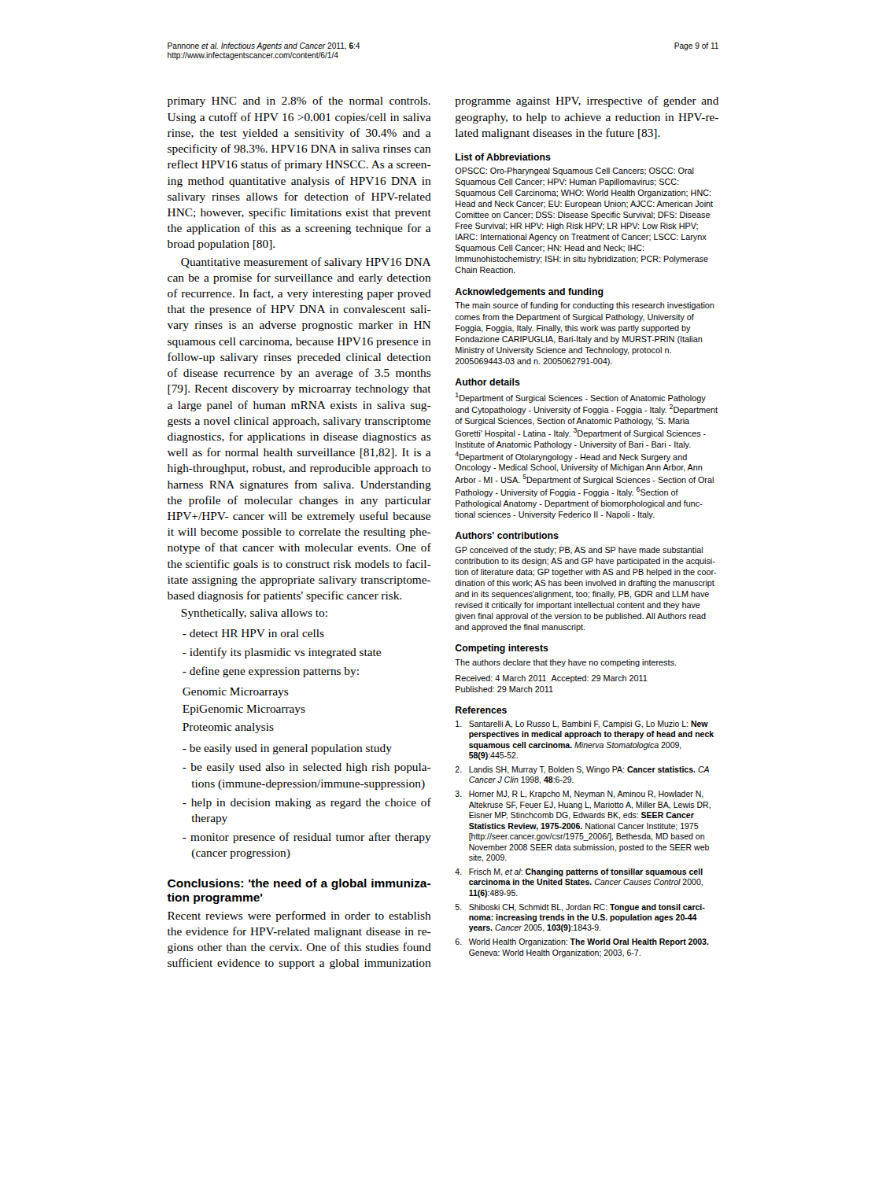Pannone et al. Infectious Agents and Cancer 2011, 6:4
http://www.infectagentscancer.com/content/6/1/4
Page 9 of 11
primary HNC and in 2.8% of the normal controls. Using a cutoff of HPV 16 >0.001 copies/cell in saliva rinse, the test yielded a sensitivity of 30.4% and a specificity of 98.3%. HPV16 DNA in saliva rinses can reflect HPV16 status of primary HNSCC. As a screening method quantitative analysis of HPV16 DNA in salivary rinses allows for detection of HPV-related HNC; however, specific limitations exist that prevent the application of this as a screening technique for a broad population [80].
Quantitative measurement of salivary HPV16 DNA can be a promise for surveillance and early detection of recurrence. In fact, a very interesting paper proved that the presence of HPV DNA in convalescent salivary rinses is an adverse prognostic marker in HN squamous cell carcinoma, because HPV16 presence in follow-up salivary rinses preceded clinical detection of disease recurrence by an average of 3.5 months [79]. Recent discovery by microarray technology that a large panel of human mRNA exists in saliva suggests a novel clinical approach, salivary transcriptome diagnostics, for applications in disease diagnostics as well as for normal health surveillance [81,82]. It is a high-throughput, robust, and reproducible approach to harness RNA signatures from saliva. Understanding the profile of molecular changes in any particular HPV+/HPV- cancer will be extremely useful because it will become possible to correlate the resulting phenotype of that cancer with molecular events. One of the scientific goals is to construct risk models to facilitate assigning the appropriate salivary transcriptome-based diagnosis for patients' specific cancer risk.
Synthetically, saliva allows to:
- detect HR HPV in oral cells
- identify its plasmidic vs integrated state
- define gene expression patterns by:
Genomic Microarrays
EpiGenomic Microarrays
Proteomic analysis
- be easily used in general population study
- be easily used also in selected high rish populations (immune-depression/immune-suppression)
- help in decision making as regard the choice of therapy
- monitor presence of residual tumor after therapy (cancer progression)
Conclusions: 'the need of a global immunization programme'
Recent reviews were performed in order to establish the evidence for HPV-related malignant disease in regions other than the cervix. One of this studies found sufficient evidence to support a global immunization programme against HPV, irrespective of gender and geography, to help to achieve a reduction in HPV-related malignant diseases in the future [83].
List of Abbreviations
OPSCC: Oro-Pharyngeal Squamous Cell Cancers; OSCC: Oral Squamous Cell Cancer; HPV: Human Papillomavirus; SCC: Squamous Cell Carcinoma; WHO: World Health Organization; HNC: Head and Neck Cancer; EU: European Union; AJCC: American Joint Comittee on Cancer; DSS: Disease Specific Survival; DFS: Disease Free Survival; HR HPV: High Risk HPV; LR HPV: Low Risk HPV; IARC: International Agency on Treatment of Cancer; LSCC: Larynx Squamous Cell Cancer; HN: Head and Neck; IHC: Immunohistochemistry; ISH: in situ hybridization; PCR: Polymerase Chain Reaction.
Acknowledgements and funding
The main source of funding for conducting this research investigation comes from the Department of Surgical Pathology, University of Foggia, Foggia, Italy. Finally, this work was partly supported by Fondazione CARIPUGLIA, Bari-Italy and by MURST-PRIN (Italian Ministry of University Science and Technology, protocol n. 2005069443-03 and n. 2005062791-004).
Author details
1Department of Surgical Sciences - Section of Anatomic Pathology and Cytopathology - University of Foggia - Foggia - Italy. 2Department of Surgical Sciences, Section of Anatomic Pathology, 'S. Maria Goretti' Hospital - Latina - Italy. 3Department of Surgical Sciences - Institute of Anatomic Pathology - University of Bari - Bari - Italy. 4Department of Otolaryngology - Head and Neck Surgery and Oncology - Medical School, University of Michigan Ann Arbor, Ann Arbor - MI - USA. 5Department of Surgical Sciences - Section of Oral Pathology - University of Foggia - Foggia - Italy. 6Section of Pathological Anatomy - Department of biomorphological and functional sciences - University Federico II - Napoli - Italy.
Authors' contributions
GP conceived of the study; PB, AS and SP have made substantial contribution to its design; AS and GP have participated in the acquisition of literature data; GP together with AS and PB helped in the coordination of this work; AS has been involved in drafting the manuscript and in its sequences'alignment, too; finally, PB, GDR and LLM have revised it critically for important intellectual content and they have given final approval of the version to be published. All Authors read and approved the final manuscript.
Competing interests
The authors declare that they have no competing interests.
Received: 4 March 2011 Accepted: 29 March 2011
Published: 29 March 2011
References
Santarelli A, Lo Russo L, Bambini F, Campisi G, Lo Muzio L: New perspectives in medical approach to therapy of head and neck squamous cell carcinoma. Minerva Stomatologica 2009, 58(9):445-52.
Landis SH, Murray T, Bolden S, Wingo PA: Cancer statistics. CA Cancer J Clin 1998, 48:6-29.
Horner MJ, R L, Krapcho M, Neyman N, Aminou R, Howlader N, Altekruse SF, Feuer EJ, Huang L, Mariotto A, Miller BA, Lewis DR, Eisner MP, Stinchcomb DG, Edwards BK, eds: SEER Cancer Statistics Review, 1975-2006. National Cancer Institute; 1975 [http://seer.cancer.gov/csr/1975_2006/], Bethesda, MD based on November 2008 SEER data submission, posted to the SEER web site, 2009.
Frisch M, et al: Changing patterns of tonsillar squamous cell carcinoma in the United States. Cancer Causes Control 2000, 11(6):489-95.
Shiboski CH, Schmidt BL, Jordan RC: Tongue and tonsil carcinoma: increasing trends in the U.S. population ages 20-44 years. Cancer 2005, 103(9):1843-9.
World Health Organization: The World Oral Health Report 2003. Geneva: World Health Organization; 2003, 6-7.